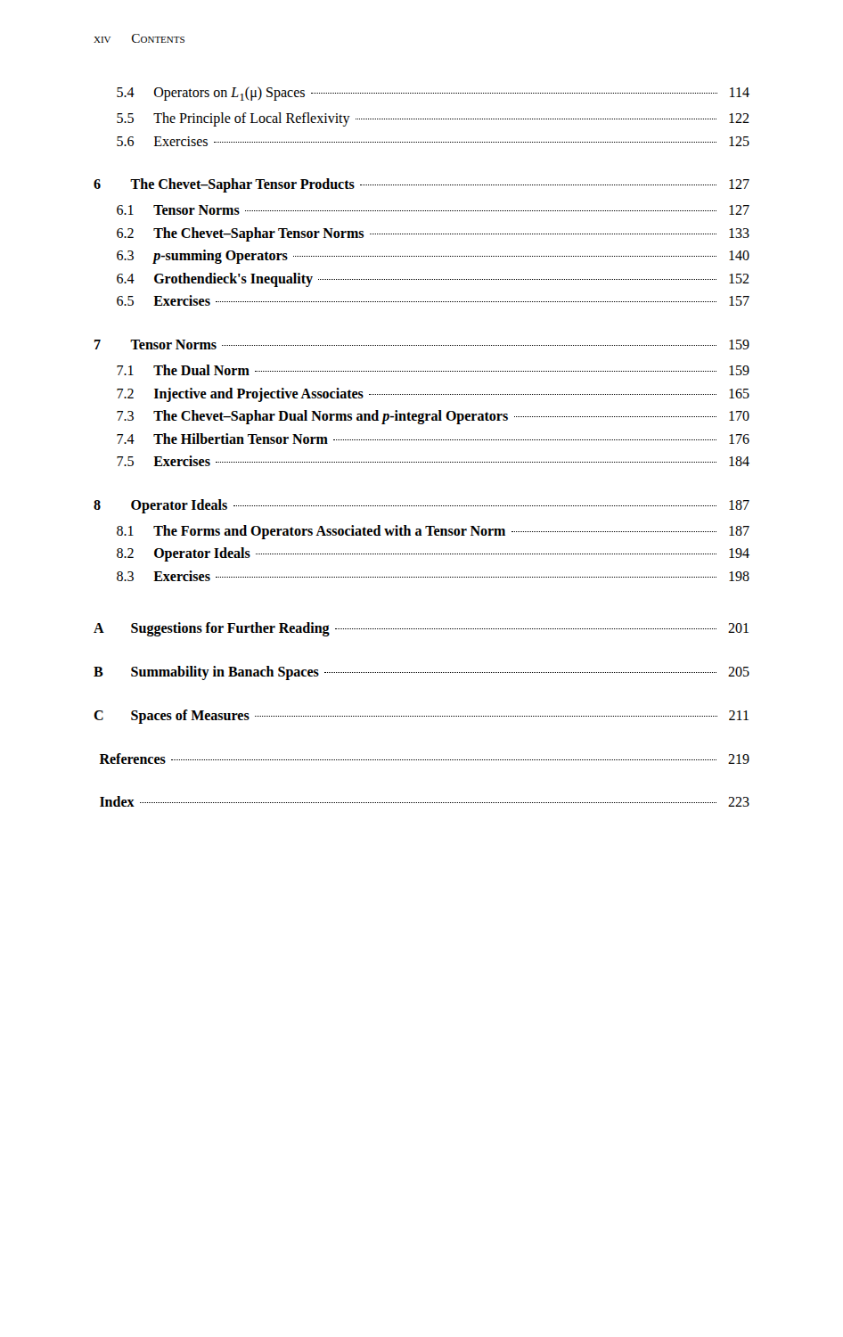xiv Contents
5.4 Operators on L1(μ) Spaces 114
5.5 The Principle of Local Reflexivity 122
5.6 Exercises 125
6 The Chevet–Saphar Tensor Products 127
6.1 Tensor Norms 127
6.2 The Chevet–Saphar Tensor Norms 133
6.3 p-summing Operators 140
6.4 Grothendieck's Inequality 152
6.5 Exercises 157
7 Tensor Norms 159
7.1 The Dual Norm 159
7.2 Injective and Projective Associates 165
7.3 The Chevet–Saphar Dual Norms and p-integral Operators 170
7.4 The Hilbertian Tensor Norm 176
7.5 Exercises 184
8 Operator Ideals 187
8.1 The Forms and Operators Associated with a Tensor Norm 187
8.2 Operator Ideals 194
8.3 Exercises 198
A Suggestions for Further Reading 201
B Summability in Banach Spaces 205
C Spaces of Measures 211
References 219
Index 223